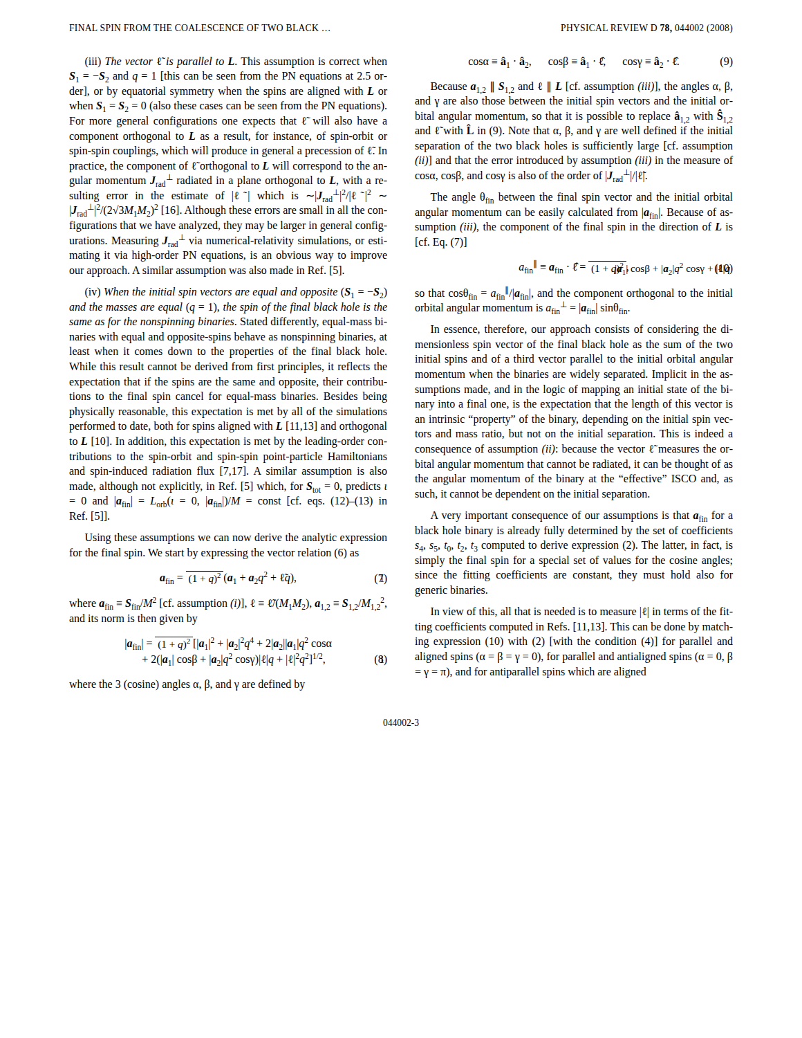Final spin from the coalescence of two black …
PHYSICAL REVIEW D 78, 044002 (2008)
(iii) The vector ℓ̃ is parallel to L. This assumption is correct when S1 = −S2 and q = 1 [this can be seen from the PN equations at 2.5 order], or by equatorial symmetry when the spins are aligned with L or when S1 = S2 = 0 (also these cases can be seen from the PN equations). For more general configurations one expects that ℓ̃ will also have a component orthogonal to L as a result, for instance, of spin-orbit or spin-spin couplings, which will produce in general a precession of ℓ̃. In practice, the component of ℓ̃ orthogonal to L will correspond to the angular momentum Jrad⊥ radiated in a plane orthogonal to L, with a resulting error in the estimate of |ℓ̃| which is ∼|Jrad⊥|2/|ℓ̃|2 ∼ |Jrad⊥|2/(2√3M1M2)2 [16]. Although these errors are small in all the configurations that we have analyzed, they may be larger in general configurations. Measuring Jrad⊥ via numerical-relativity simulations, or estimating it via high-order PN equations, is an obvious way to improve our approach. A similar assumption was also made in Ref. [5].
(iv) When the initial spin vectors are equal and opposite (S1 = −S2) and the masses are equal (q = 1), the spin of the final black hole is the same as for the nonspinning binaries. Stated differently, equal-mass binaries with equal and opposite-spins behave as nonspinning binaries, at least when it comes down to the properties of the final black hole. While this result cannot be derived from first principles, it reflects the expectation that if the spins are the same and opposite, their contributions to the final spin cancel for equal-mass binaries. Besides being physically reasonable, this expectation is met by all of the simulations performed to date, both for spins aligned with L [11,13] and orthogonal to L [10]. In addition, this expectation is met by the leading-order contributions to the spin-orbit and spin-spin point-particle Hamiltonians and spin-induced radiation flux [7,17]. A similar assumption is also made, although not explicitly, in Ref. [5] which, for Stot = 0, predicts ι = 0 and |afin| = Lorb(ι = 0, |afin|)/M = const [cf. eqs. (12)–(13) in Ref. [5]].
Using these assumptions we can now derive the analytic expression for the final spin. We start by expressing the vector relation (6) as
afin = 1(1 + q)2(a1 + a2q2 + ℓ̃q), (7)
where afin ≡ Sfin/M2 [cf. assumption (i)], ℓ ≡ ℓ̃/(M1M2), a1,2 ≡ S1,2/M1,22, and its norm is then given by
|afin| = 1(1 + q)2[|a1|2 + |a2|2q4 + 2|a2||a1|q2 cosα
+ 2(|a1| cosβ + |a2|q2 cosγ)|ℓ|q + |ℓ|2q2]1/2, (8)
where the 3 (cosine) angles α, β, and γ are defined by
cosα ≡ â1 · â2, cosβ ≡ â1 · ℓ̂, cosγ ≡ â2 · ℓ̂. (9)
Because a1,2 ∥ S1,2 and ℓ ∥ L [cf. assumption (iii)], the angles α, β, and γ are also those between the initial spin vectors and the initial orbital angular momentum, so that it is possible to replace â1,2 with Ŝ1,2 and ℓ̃ with L̂ in (9). Note that α, β, and γ are well defined if the initial separation of the two black holes is sufficiently large [cf. assumption (ii)] and that the error introduced by assumption (iii) in the measure of cosα, cosβ, and cosγ is also of the order of |Jrad⊥|/|ℓ̃|.
The angle θfin between the final spin vector and the initial orbital angular momentum can be easily calculated from |afin|. Because of assumption (iii), the component of the final spin in the direction of L is [cf. Eq. (7)]
afin∥ ≡ afin · ℓ̂ = |a1| cosβ + |a2|q2 cosγ + |ℓ|q(1 + q)2, (10)
so that cosθfin = afin∥/|afin|, and the component orthogonal to the initial orbital angular momentum is afin⊥ = |afin| sinθfin.
In essence, therefore, our approach consists of considering the dimensionless spin vector of the final black hole as the sum of the two initial spins and of a third vector parallel to the initial orbital angular momentum when the binaries are widely separated. Implicit in the assumptions made, and in the logic of mapping an initial state of the binary into a final one, is the expectation that the length of this vector is an intrinsic “property” of the binary, depending on the initial spin vectors and mass ratio, but not on the initial separation. This is indeed a consequence of assumption (ii): because the vector ℓ̃ measures the orbital angular momentum that cannot be radiated, it can be thought of as the angular momentum of the binary at the “effective” ISCO and, as such, it cannot be dependent on the initial separation.
A very important consequence of our assumptions is that afin for a black hole binary is already fully determined by the set of coefficients s4, s5, t0, t2, t3 computed to derive expression (2). The latter, in fact, is simply the final spin for a special set of values for the cosine angles; since the fitting coefficients are constant, they must hold also for generic binaries.
In view of this, all that is needed is to measure |ℓ| in terms of the fitting coefficients computed in Refs. [11,13]. This can be done by matching expression (10) with (2) [with the condition (4)] for parallel and aligned spins (α = β = γ = 0), for parallel and antialigned spins (α = 0, β = γ = π), and for antiparallel spins which are aligned
044002-3